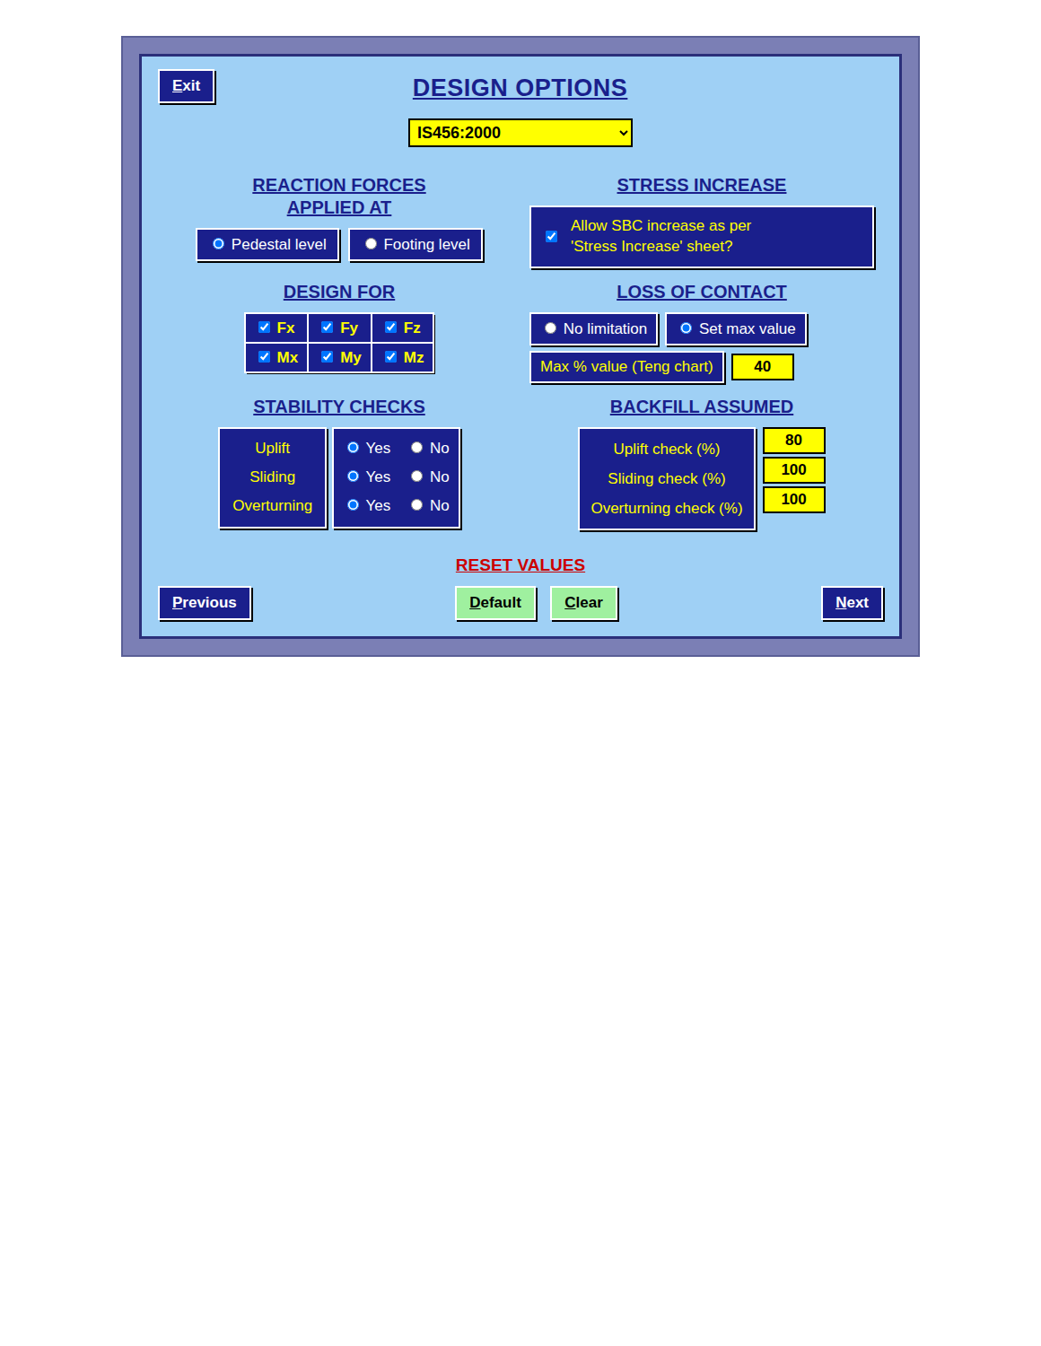Exit
DESIGN OPTIONS
IS456:2000
| REACTION FORCES APPLIED AT Pedestal level Footing level | STRESS INCREASE Allow SBC increase as per 'Stress Increase' sheet? |
| DESIGN FOR / Fx / Fy / Fz / / Mx / My / Mz / | LOSS OF CONTACT No limitation Set max value Max % value (Teng chart) |
| STABILITY CHECKS Uplift Sliding Overturning Yes No Yes No Yes No | BACKFILL ASSUMED Uplift check (%) Sliding check (%) Overturning check (%) |
RESET VALUES
Previous
Default Clear
Next